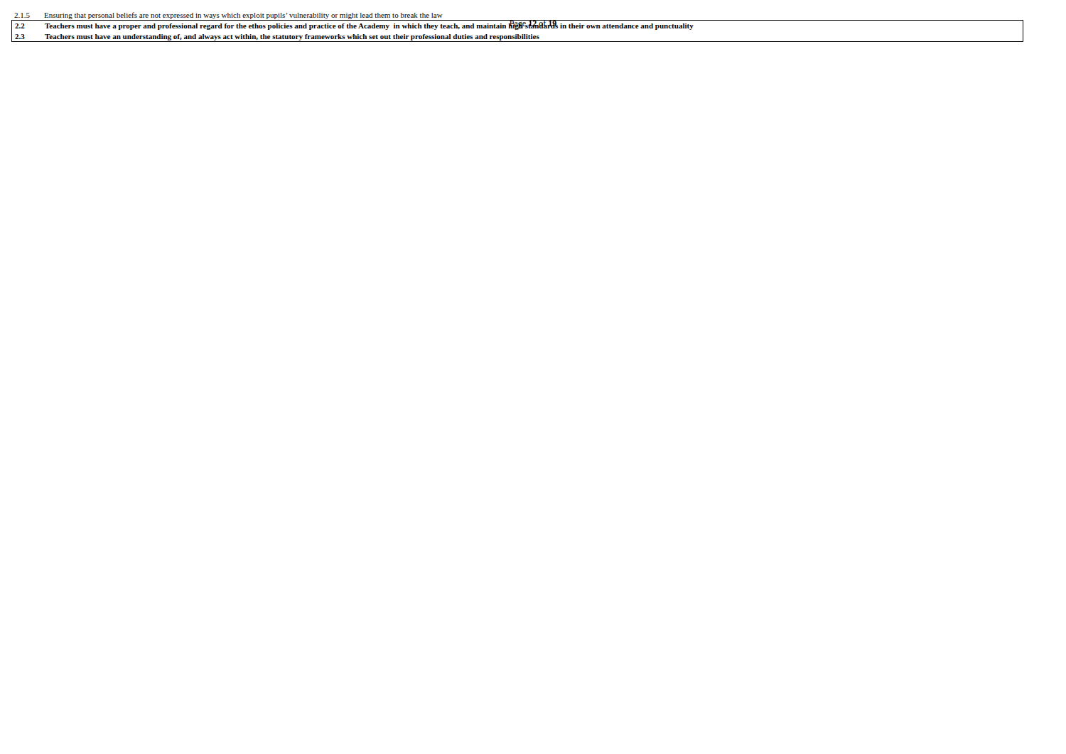2.1.5
Ensuring that personal beliefs are not expressed in ways which exploit pupils’ vulnerability or might lead them to break the law
2.2
Teachers must have a proper and professional regard for the ethos policies and practice of the Academy in which they teach, and maintain high standards in their own attendance and punctuality
2.3
Teachers must have an understanding of, and always act within, the statutory frameworks which set out their professional duties and responsibilities
Page 12 of 19